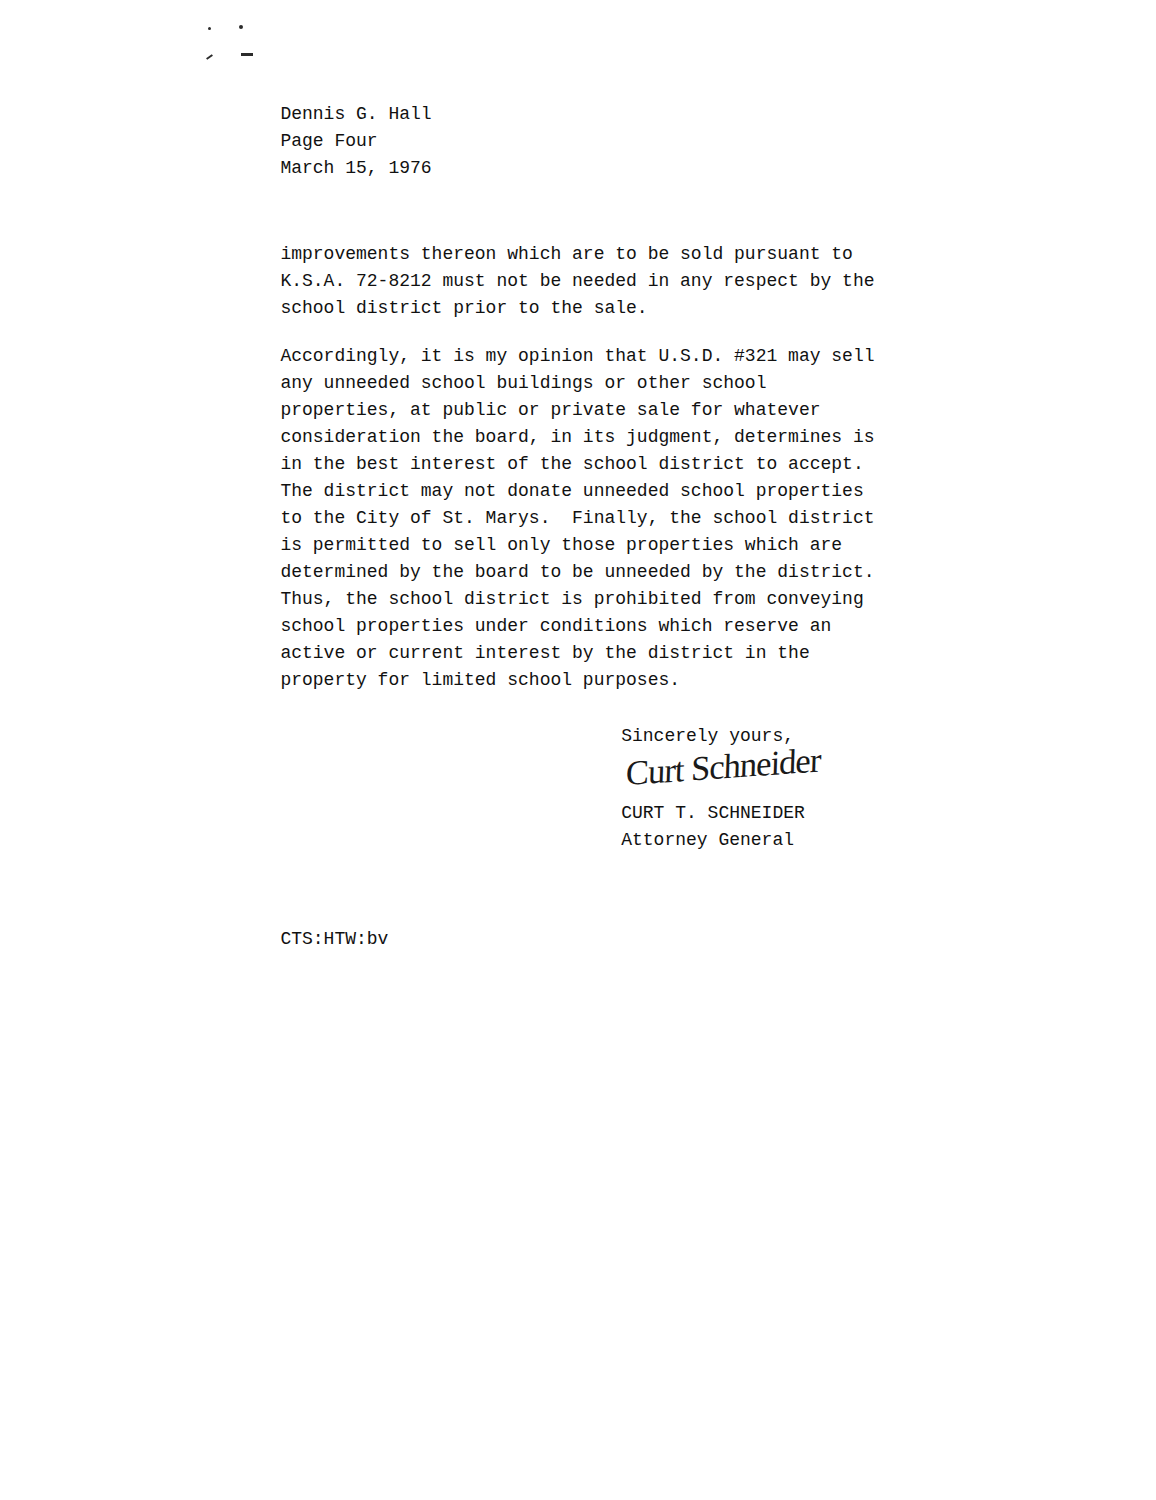Dennis G. Hall Page Four March 15, 1976
improvements thereon which are to be sold pursuant to K.S.A. 72-8212 must not be needed in any respect by the school district prior to the sale.
Accordingly, it is my opinion that U.S.D. #321 may sell any unneeded school buildings or other school properties, at public or private sale for whatever consideration the board, in its judgment, determines is in the best interest of the school district to accept. The district may not donate unneeded school properties to the City of St. Marys. Finally, the school district is permitted to sell only those properties which are determined by the board to be unneeded by the district. Thus, the school district is prohibited from conveying school properties under conditions which reserve an active or current interest by the district in the property for limited school purposes.
Sincerely yours,
Curt Schneider
CURT T. SCHNEIDER
Attorney General
CTS:HTW:bv